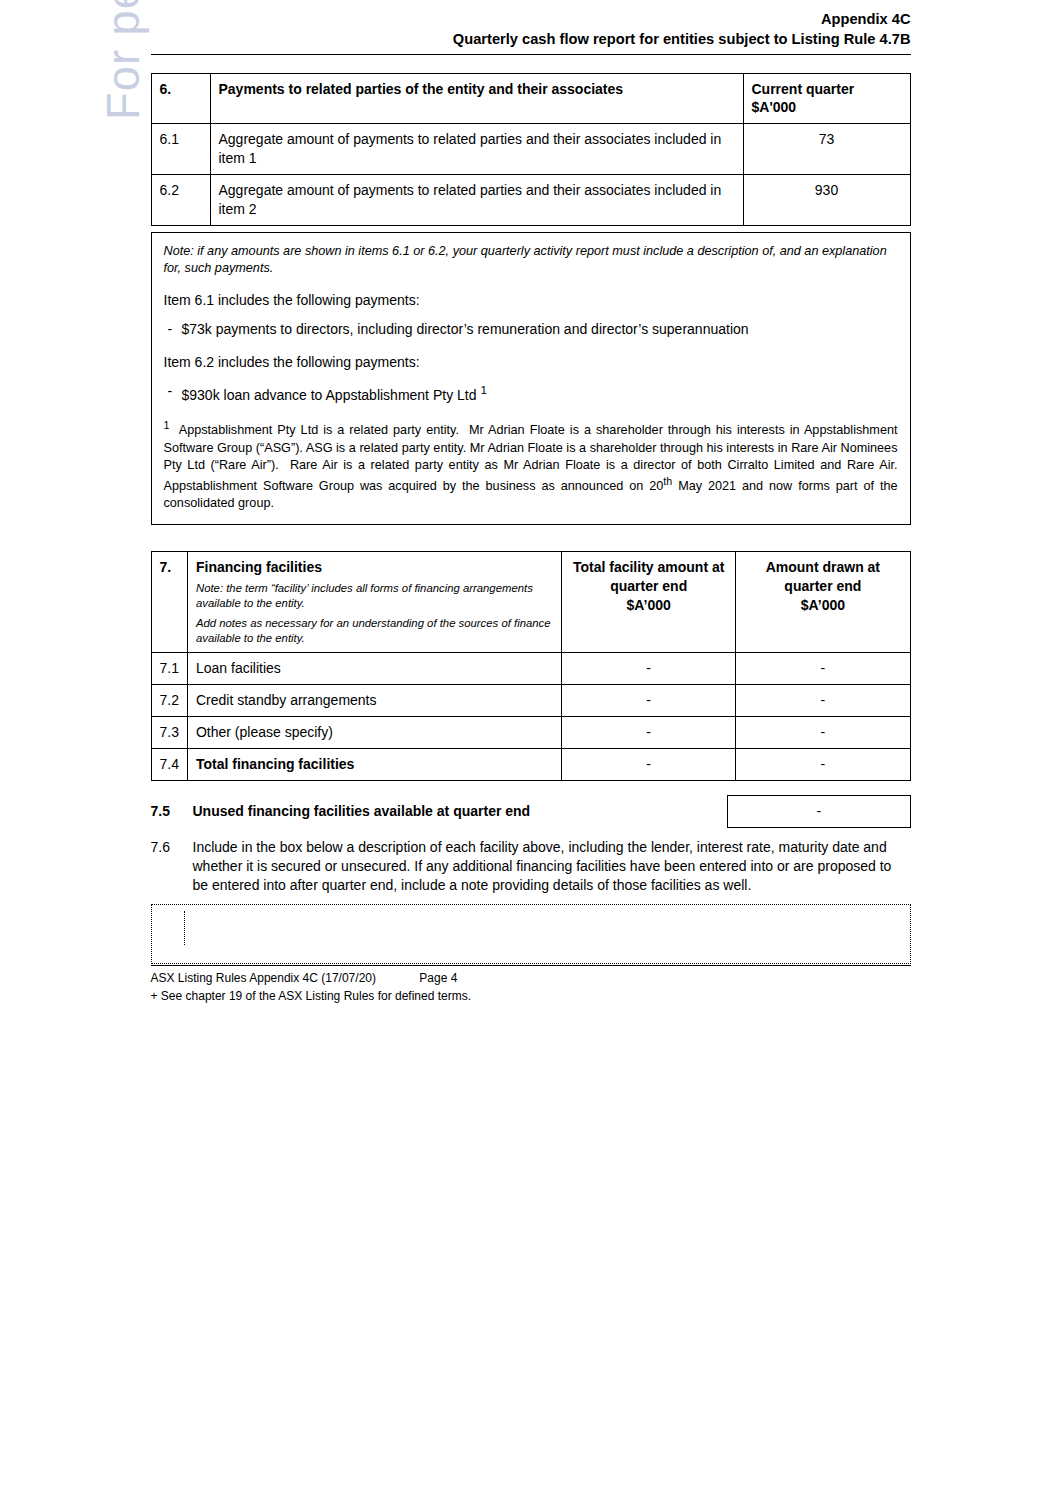For personal use only
Appendix 4C
Quarterly cash flow report for entities subject to Listing Rule 4.7B
| 6. | Payments to related parties of the entity and their associates | Current quarter $A'000 |
| --- | --- | --- |
| 6.1 | Aggregate amount of payments to related parties and their associates included in item 1 | 73 |
| 6.2 | Aggregate amount of payments to related parties and their associates included in item 2 | 930 |
Note: if any amounts are shown in items 6.1 or 6.2, your quarterly activity report must include a description of, and an explanation for, such payments.
Item 6.1 includes the following payments:
$73k payments to directors, including director’s remuneration and director’s superannuation
Item 6.2 includes the following payments:
$930k loan advance to Appstablishment Pty Ltd 1
1 Appstablishment Pty Ltd is a related party entity. Mr Adrian Floate is a shareholder through his interests in Appstablishment Software Group (“ASG”). ASG is a related party entity. Mr Adrian Floate is a shareholder through his interests in Rare Air Nominees Pty Ltd (“Rare Air”). Rare Air is a related party entity as Mr Adrian Floate is a director of both Cirralto Limited and Rare Air. Appstablishment Software Group was acquired by the business as announced on 20th May 2021 and now forms part of the consolidated group.
| 7. | Financing facilities Note: the term “facility’ includes all forms of financing arrangements available to the entity. Add notes as necessary for an understanding of the sources of finance available to the entity. | Total facility amount at quarter end $A’000 | Amount drawn at quarter end $A’000 |
| 7.1 | Loan facilities | - | - |
| 7.2 | Credit standby arrangements | - | - |
| 7.3 | Other (please specify) | - | - |
| 7.4 | Total financing facilities | - | - |
| 7.5 Unused financing facilities available at quarter end | - |
| 7.6 | Include in the box below a description of each facility above, including the lender, interest rate, maturity date and whether it is secured or unsecured. If any additional financing facilities have been entered into or are proposed to be entered into after quarter end, include a note providing details of those facilities as well. |
ASX Listing Rules Appendix 4C (17/07/20) Page 4 + See chapter 19 of the ASX Listing Rules for defined terms.